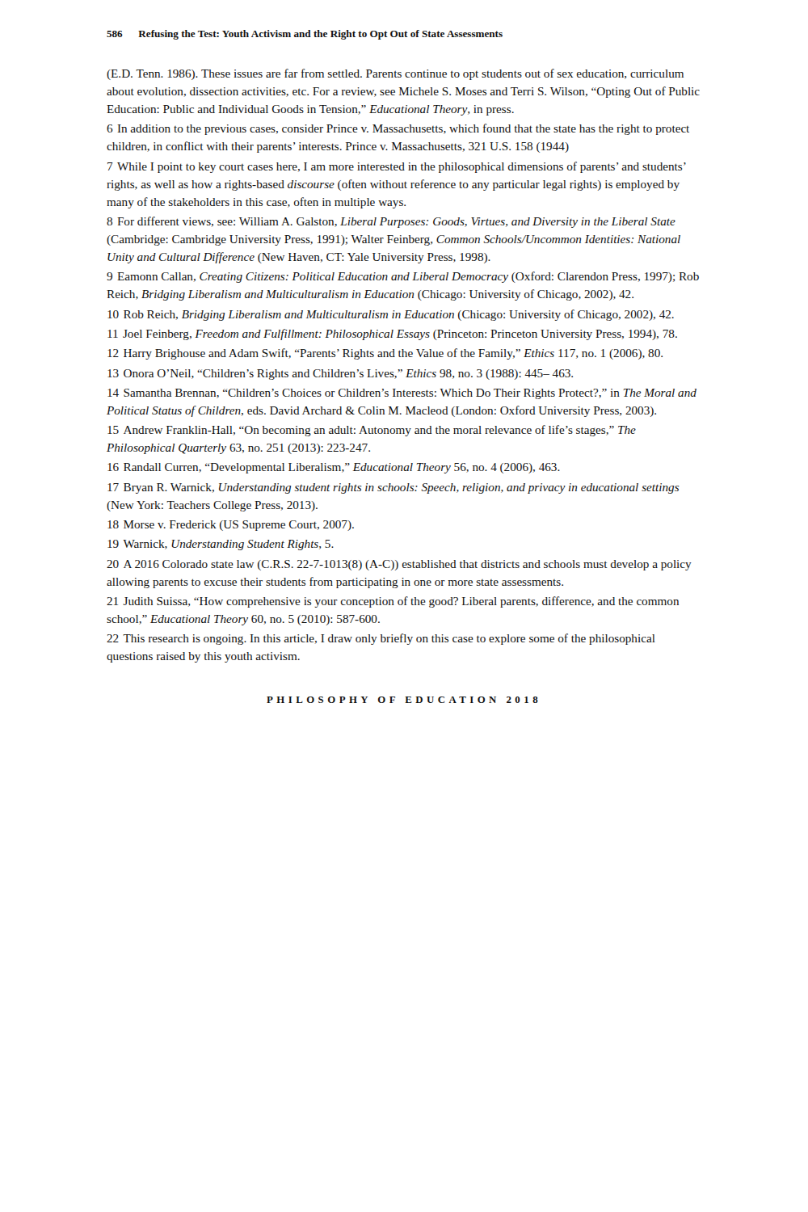586 Refusing the Test: Youth Activism and the Right to Opt Out of State Assessments
(E.D. Tenn. 1986). These issues are far from settled. Parents continue to opt students out of sex education, curriculum about evolution, dissection activities, etc. For a review, see Michele S. Moses and Terri S. Wilson, “Opting Out of Public Education: Public and Individual Goods in Tension,” Educational Theory, in press.
6 In addition to the previous cases, consider Prince v. Massachusetts, which found that the state has the right to protect children, in conflict with their parents’ interests. Prince v. Massachusetts, 321 U.S. 158 (1944)
7 While I point to key court cases here, I am more interested in the philosophical dimensions of parents’ and students’ rights, as well as how a rights-based discourse (often without reference to any particular legal rights) is employed by many of the stakeholders in this case, often in multiple ways.
8 For different views, see: William A. Galston, Liberal Purposes: Goods, Virtues, and Diversity in the Liberal State (Cambridge: Cambridge University Press, 1991); Walter Feinberg, Common Schools/Uncommon Identities: National Unity and Cultural Difference (New Haven, CT: Yale University Press, 1998).
9 Eamonn Callan, Creating Citizens: Political Education and Liberal Democracy (Oxford: Clarendon Press, 1997); Rob Reich, Bridging Liberalism and Multiculturalism in Education (Chicago: University of Chicago, 2002), 42.
10 Rob Reich, Bridging Liberalism and Multiculturalism in Education (Chicago: University of Chicago, 2002), 42.
11 Joel Feinberg, Freedom and Fulfillment: Philosophical Essays (Princeton: Princeton University Press, 1994), 78.
12 Harry Brighouse and Adam Swift, “Parents’ Rights and the Value of the Family,” Ethics 117, no. 1 (2006), 80.
13 Onora O’Neil, “Children’s Rights and Children’s Lives,” Ethics 98, no. 3 (1988): 445– 463.
14 Samantha Brennan, “Children’s Choices or Children’s Interests: Which Do Their Rights Protect?,” in The Moral and Political Status of Children, eds. David Archard & Colin M. Macleod (London: Oxford University Press, 2003).
15 Andrew Franklin-Hall, “On becoming an adult: Autonomy and the moral relevance of life’s stages,” The Philosophical Quarterly 63, no. 251 (2013): 223-247.
16 Randall Curren, “Developmental Liberalism,” Educational Theory 56, no. 4 (2006), 463.
17 Bryan R. Warnick, Understanding student rights in schools: Speech, religion, and privacy in educational settings (New York: Teachers College Press, 2013).
18 Morse v. Frederick (US Supreme Court, 2007).
19 Warnick, Understanding Student Rights, 5.
20 A 2016 Colorado state law (C.R.S. 22-7-1013(8) (A-C)) established that districts and schools must develop a policy allowing parents to excuse their students from participating in one or more state assessments.
21 Judith Suissa, “How comprehensive is your conception of the good? Liberal parents, difference, and the common school,” Educational Theory 60, no. 5 (2010): 587-600.
22 This research is ongoing. In this article, I draw only briefly on this case to explore some of the philosophical questions raised by this youth activism.
Philosophy of Education 2018